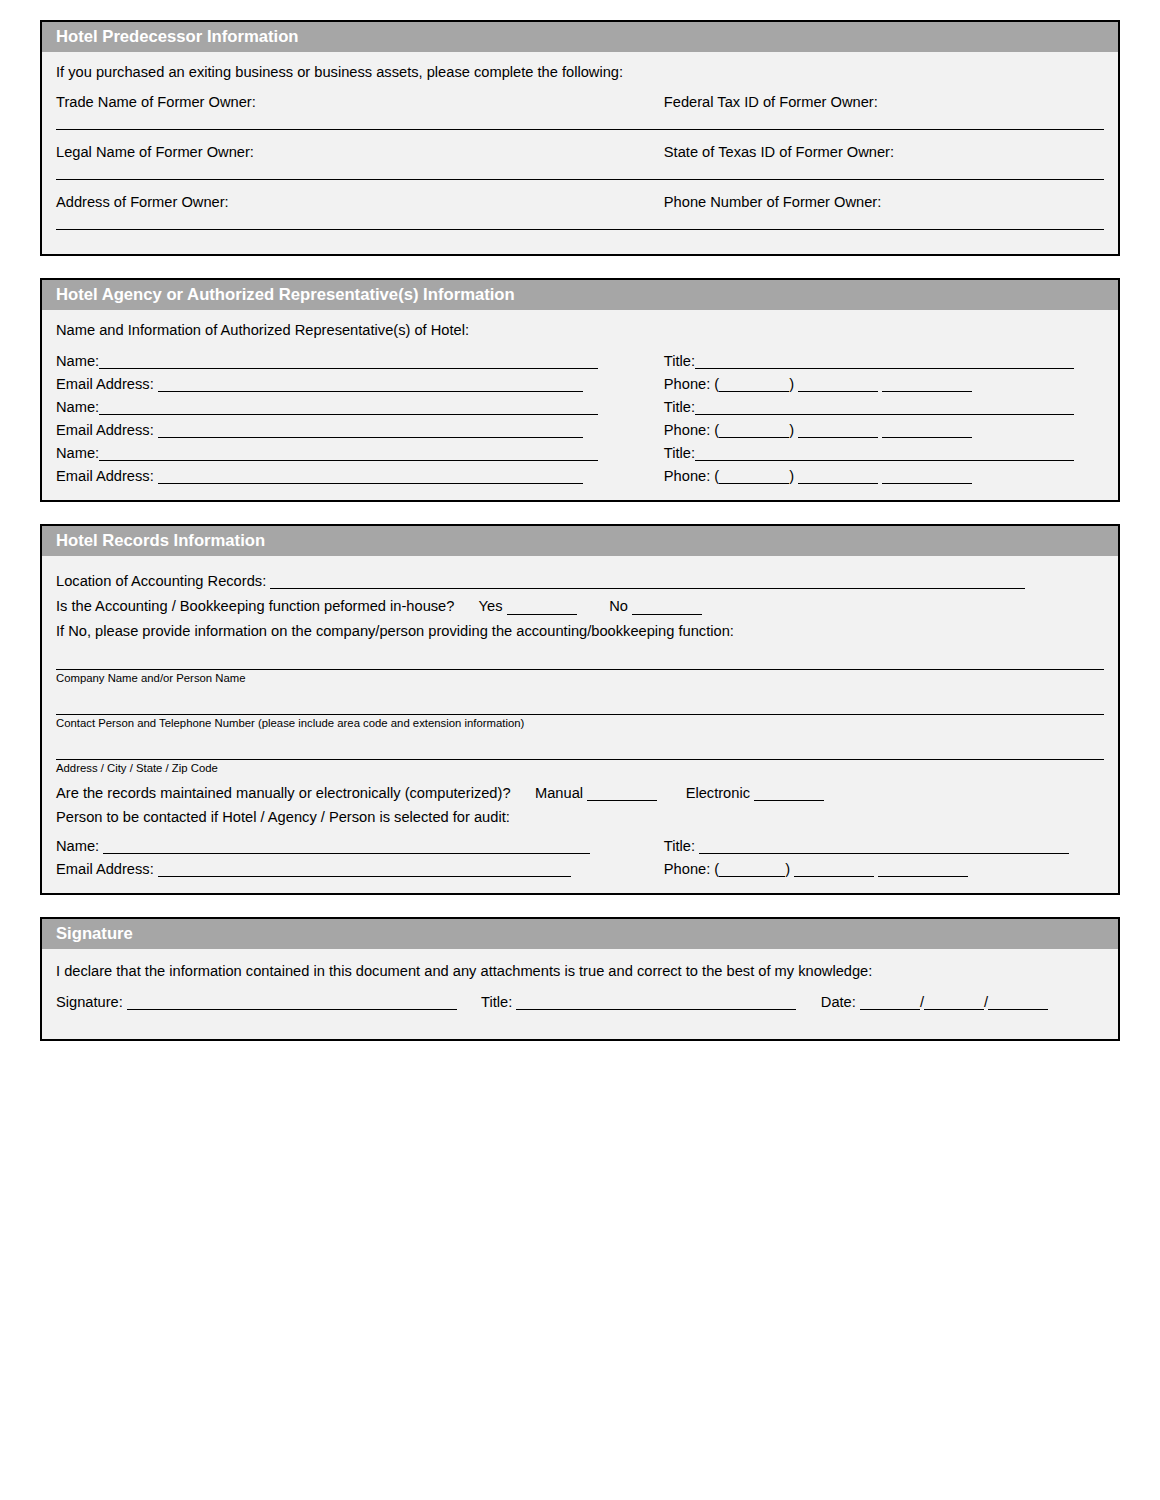Hotel Predecessor Information
If you purchased an exiting business or business assets, please complete the following:
| Trade Name of Former Owner: | Federal Tax ID of Former Owner: |
| Legal Name of Former Owner: | State of Texas ID of Former Owner: |
| Address of Former Owner: | Phone Number of Former Owner: |
Hotel Agency or Authorized Representative(s) Information
Name and Information of Authorized Representative(s) of Hotel:
| Name: | Title: |
| Email Address: | Phone: ( ) |
| Name: | Title: |
| Email Address: | Phone: ( ) |
| Name: | Title: |
| Email Address: | Phone: ( ) |
Hotel Records Information
Location of Accounting Records:
Is the Accounting / Bookkeeping function peformed in-house? Yes No
If No, please provide information on the company/person providing the accounting/bookkeeping function:
Company Name and/or Person Name
Contact Person and Telephone Number (please include area code and extension information)
Address / City / State / Zip Code
Are the records maintained manually or electronically (computerized)? Manual Electronic
Person to be contacted if Hotel / Agency / Person is selected for audit:
| Name: | Title: |
| Email Address: | Phone: ( ) |
Signature
I declare that the information contained in this document and any attachments is true and correct to the best of my knowledge:
Signature: Title: Date: / /